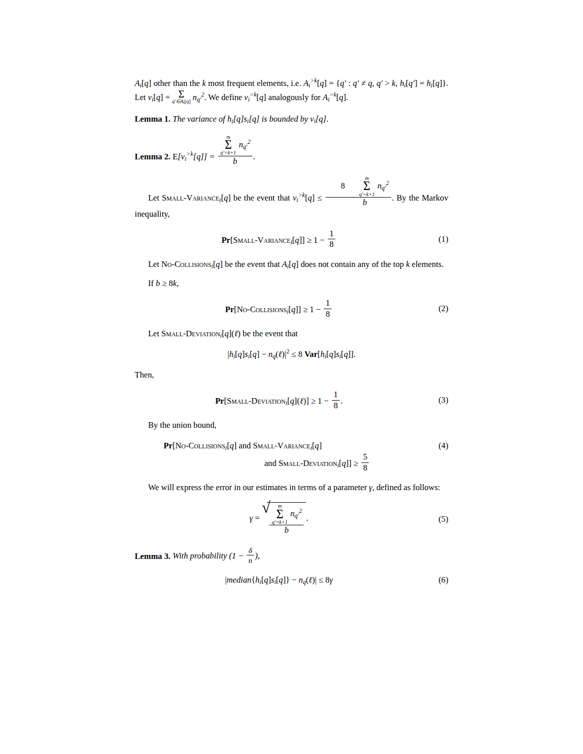Ai[q] other than the k most frequent elements, i.e. Ai>k[q] = {q′ : q′ ≠ q, q′ > k, hi[q′] = hi[q]}. Let vi[q] = Σq′∈Ai[q] nq′2. We define vi>k[q] analogously for Ai>k[q].
Lemma 1. The variance of hi[q]si[q] is bounded by vi[q].
Lemma 2. E[vi>k[q]] = mΣq′=k+1 nq′2 b.
Let Small-Variancei[q] be the event that vi>k[q] ≤ 8mΣq′=k+1 nq′2 b. By the Markov inequality,
Pr[Small-Variancei[q]] ≥ 1 − 18
(1)
Let No-Collisionsi[q] be the event that Ai[q] does not contain any of the top k elements.
If b ≥ 8k,
Pr[No-Collisionsi[q]] ≥ 1 − 18
(2)
Let Small-Deviationi[q](ℓ) be the event that
|hi[q]si[q] − nq(ℓ)|2 ≤ 8 Var[hi[q]si[q]].
Then,
Pr[Small-Deviationi[q](ℓ)] ≥ 1 − 18.
(3)
By the union bound,
Pr[No-Collisionsi[q] and Small-Variancei[q]
(4)
and Small-Deviationi[q]] ≥ 58
We will express the error in our estimates in terms of a parameter γ, defined as follows:
γ = mΣq′=k+1 nq′2 b.
(5)
Lemma 3. With probability (1 − δn),
|median{hi[q]si[q]} − nq(ℓ)| ≤ 8γ
(6)